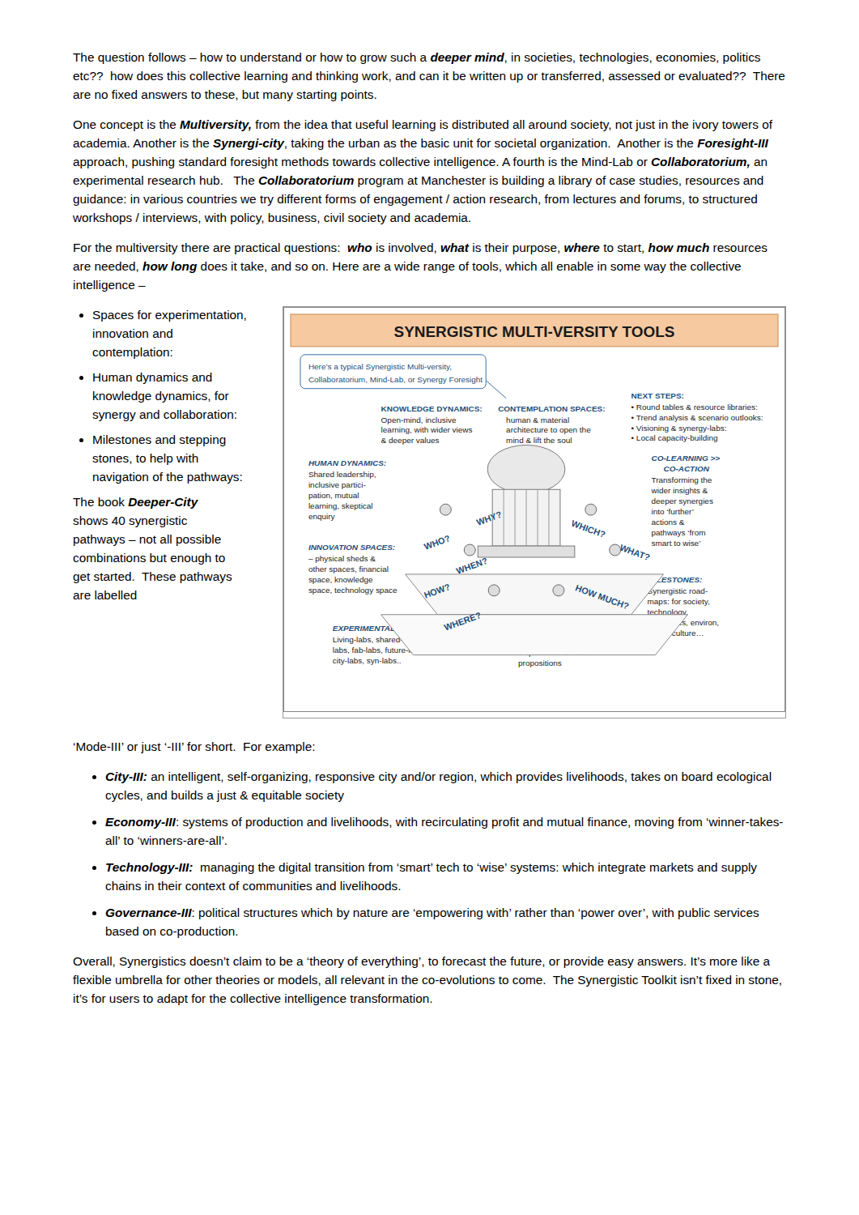The question follows – how to understand or how to grow such a deeper mind, in societies, technologies, economies, politics etc?? how does this collective learning and thinking work, and can it be written up or transferred, assessed or evaluated?? There are no fixed answers to these, but many starting points.
One concept is the Multiversity, from the idea that useful learning is distributed all around society, not just in the ivory towers of academia. Another is the Synergi-city, taking the urban as the basic unit for societal organization. Another is the Foresight-III approach, pushing standard foresight methods towards collective intelligence. A fourth is the Mind-Lab or Collaboratorium, an experimental research hub. The Collaboratorium program at Manchester is building a library of case studies, resources and guidance: in various countries we try different forms of engagement / action research, from lectures and forums, to structured workshops / interviews, with policy, business, civil society and academia.
For the multiversity there are practical questions: who is involved, what is their purpose, where to start, how much resources are needed, how long does it take, and so on. Here are a wide range of tools, which all enable in some way the collective intelligence –
SYNERGISTIC MULTI-VERSITY TOOLS Here’s a typical Synergistic Multi-versity, Collaboratorium, Mind-Lab, or Synergy Foresight KNOWLEDGE DYNAMICS: Open-mind, inclusive learning, with wider views & deeper values CONTEMPLATION SPACES: human & material architecture to open the mind & lift the soul NEXT STEPS: • Round tables & resource libraries: • Trend analysis & scenario outlooks: • Visioning & synergy-labs: • Local capacity-building CO-LEARNING >> CO-ACTION Transforming the wider insights & deeper synergies into ‘further’ actions & pathways ‘from smart to wise’ HUMAN DYNAMICS: Shared leadership, inclusive partici- pation, mutual learning, skeptical enquiry INNOVATION SPACES: – physical sheds & other spaces, financial space, knowledge space, technology space EXPERIMENTAL SPACES: Living-labs, shared-mind- labs, fab-labs, future-labs, city-labs, syn-labs.. STEPPING STONES: Boundary objects, trading zones: ‘what- if’ questions & value propositions MILESTONES: Synergistic road- maps: for society, technology, economics, environ, policy, culture… WHO? WHY? WHICH? WHAT? WHEN? HOW? HOW MUCH? WHERE?
Spaces for experimentation, innovation and contemplation:
Human dynamics and knowledge dynamics, for synergy and collaboration:
Milestones and stepping stones, to help with navigation of the pathways:
The book Deeper-City shows 40 synergistic pathways – not all possible combinations but enough to get started. These pathways are labelled
‘Mode-III’ or just ‘-III’ for short. For example:
City-III: an intelligent, self-organizing, responsive city and/or region, which provides livelihoods, takes on board ecological cycles, and builds a just & equitable society
Economy-III: systems of production and livelihoods, with recirculating profit and mutual finance, moving from ‘winner-takes-all’ to ‘winners-are-all’.
Technology-III: managing the digital transition from ‘smart’ tech to ‘wise’ systems: which integrate markets and supply chains in their context of communities and livelihoods.
Governance-III: political structures which by nature are ‘empowering with’ rather than ‘power over’, with public services based on co-production.
Overall, Synergistics doesn’t claim to be a ‘theory of everything’, to forecast the future, or provide easy answers. It’s more like a flexible umbrella for other theories or models, all relevant in the co-evolutions to come. The Synergistic Toolkit isn’t fixed in stone, it’s for users to adapt for the collective intelligence transformation.